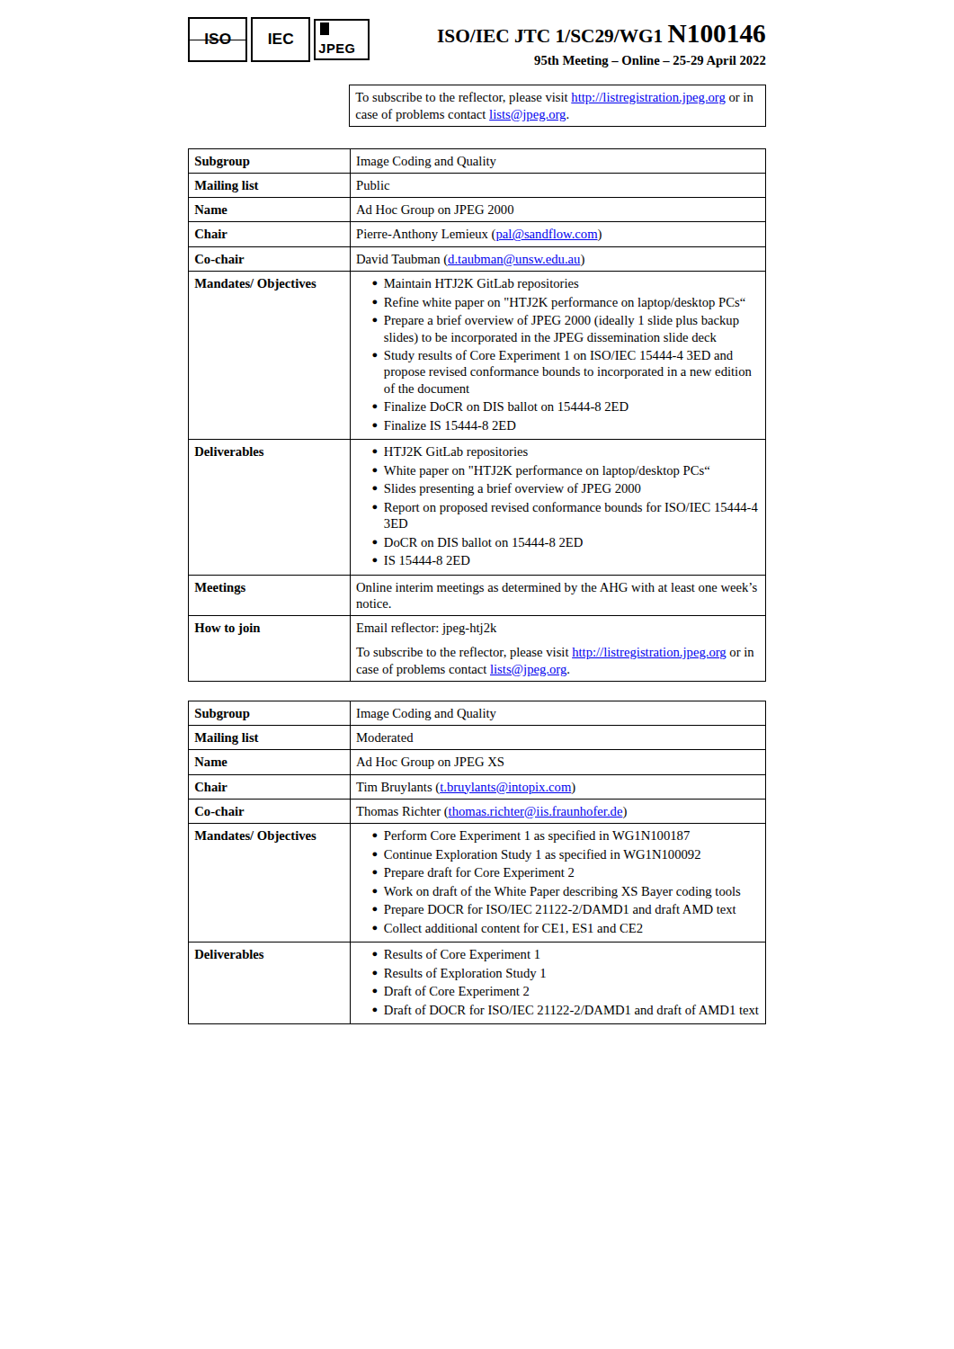ISO
IEC
JPEG
ISO/IEC JTC 1/SC29/WG1 N100146
95th Meeting – Online – 25-29 April 2022
| | To subscribe to the reflector, please visit http://listregistration.jpeg.org or in case of problems contact lists@jpeg.org . |
| Subgroup | Image Coding and Quality |
| Mailing list | Public |
| Name | Ad Hoc Group on JPEG 2000 |
| Chair | Pierre-Anthony Lemieux ( pal@sandflow.com ) |
| Co-chair | David Taubman ( d.taubman@unsw.edu.au ) |
| Mandates/ Objectives | Maintain HTJ2K GitLab repositories Refine white paper on "HTJ2K performance on laptop/desktop PCs“ Prepare a brief overview of JPEG 2000 (ideally 1 slide plus backup slides) to be incorporated in the JPEG dissemination slide deck Study results of Core Experiment 1 on ISO/IEC 15444-4 3ED and propose revised conformance bounds to incorporated in a new edition of the document Finalize DoCR on DIS ballot on 15444-8 2ED Finalize IS 15444-8 2ED |
| Deliverables | HTJ2K GitLab repositories White paper on "HTJ2K performance on laptop/desktop PCs“ Slides presenting a brief overview of JPEG 2000 Report on proposed revised conformance bounds for ISO/IEC 15444-4 3ED DoCR on DIS ballot on 15444-8 2ED IS 15444-8 2ED |
| Meetings | Online interim meetings as determined by the AHG with at least one week’s notice. |
| How to join | Email reflector: jpeg-htj2k To subscribe to the reflector, please visit http://listregistration.jpeg.org or in case of problems contact lists@jpeg.org . |
| Subgroup | Image Coding and Quality |
| Mailing list | Moderated |
| Name | Ad Hoc Group on JPEG XS |
| Chair | Tim Bruylants ( t.bruylants@intopix.com ) |
| Co-chair | Thomas Richter ( thomas.richter@iis.fraunhofer.de ) |
| Mandates/ Objectives | Perform Core Experiment 1 as specified in WG1N100187 Continue Exploration Study 1 as specified in WG1N100092 Prepare draft for Core Experiment 2 Work on draft of the White Paper describing XS Bayer coding tools Prepare DOCR for ISO/IEC 21122-2/DAMD1 and draft AMD text Collect additional content for CE1, ES1 and CE2 |
| Deliverables | Results of Core Experiment 1 Results of Exploration Study 1 Draft of Core Experiment 2 Draft of DOCR for ISO/IEC 21122-2/DAMD1 and draft of AMD1 text |